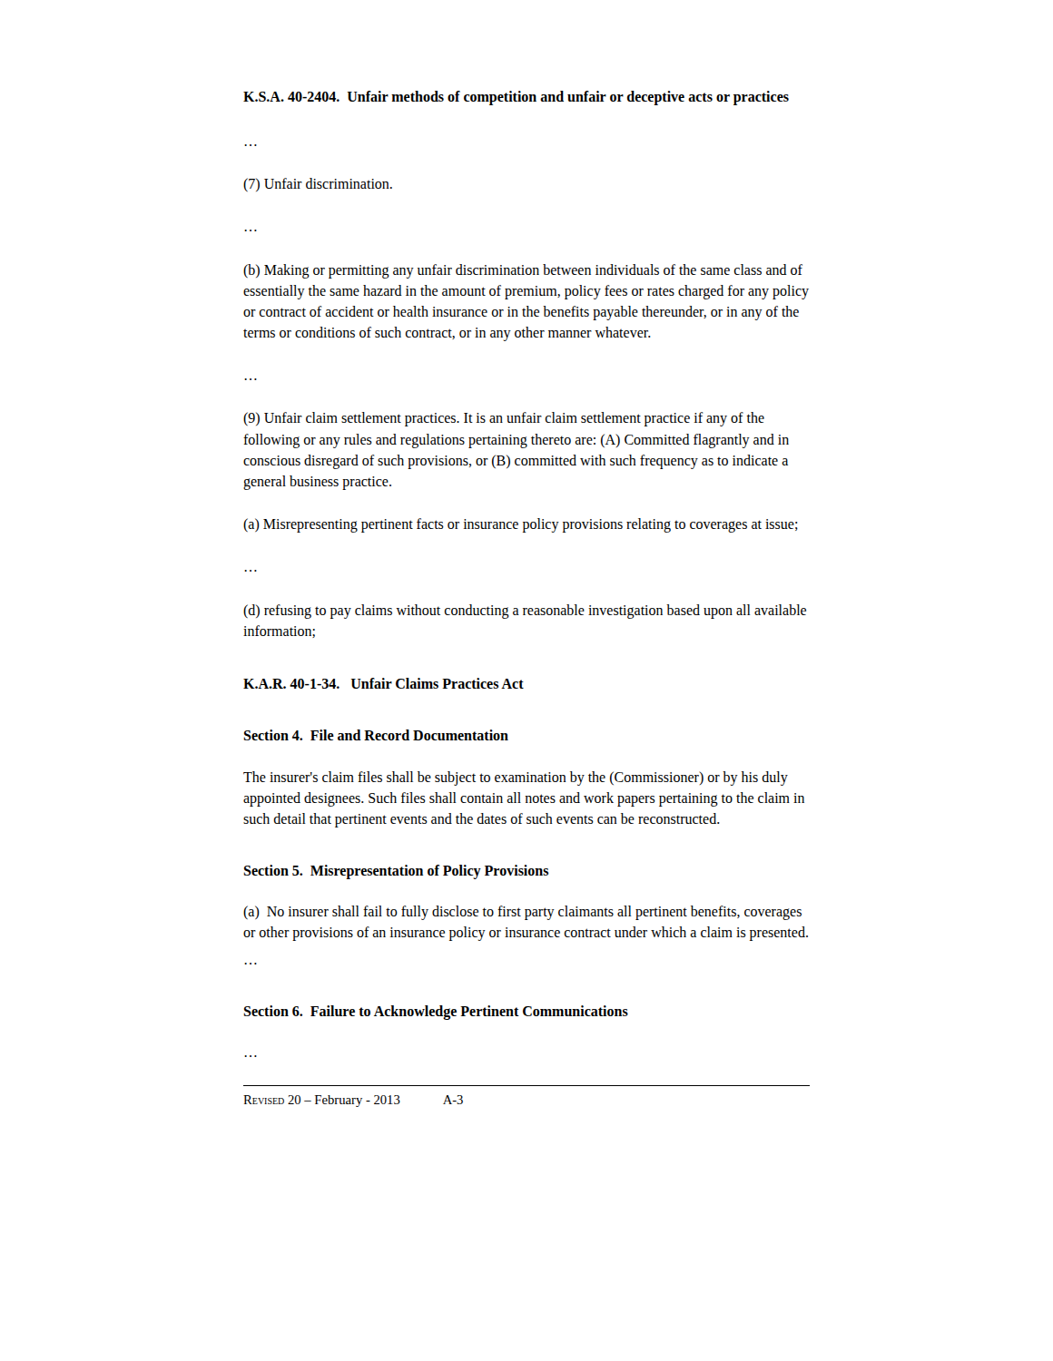K.S.A. 40-2404. Unfair methods of competition and unfair or deceptive acts or practices
…
(7) Unfair discrimination.
…
(b) Making or permitting any unfair discrimination between individuals of the same class and of essentially the same hazard in the amount of premium, policy fees or rates charged for any policy or contract of accident or health insurance or in the benefits payable thereunder, or in any of the terms or conditions of such contract, or in any other manner whatever.
…
(9) Unfair claim settlement practices. It is an unfair claim settlement practice if any of the following or any rules and regulations pertaining thereto are: (A) Committed flagrantly and in conscious disregard of such provisions, or (B) committed with such frequency as to indicate a general business practice.
(a) Misrepresenting pertinent facts or insurance policy provisions relating to coverages at issue;
…
(d) refusing to pay claims without conducting a reasonable investigation based upon all available information;
K.A.R. 40-1-34. Unfair Claims Practices Act
Section 4. File and Record Documentation
The insurer's claim files shall be subject to examination by the (Commissioner) or by his duly appointed designees. Such files shall contain all notes and work papers pertaining to the claim in such detail that pertinent events and the dates of such events can be reconstructed.
Section 5. Misrepresentation of Policy Provisions
(a) No insurer shall fail to fully disclose to first party claimants all pertinent benefits, coverages or other provisions of an insurance policy or insurance contract under which a claim is presented.
…
Section 6. Failure to Acknowledge Pertinent Communications
…
Revised 20 – February - 2013A-3